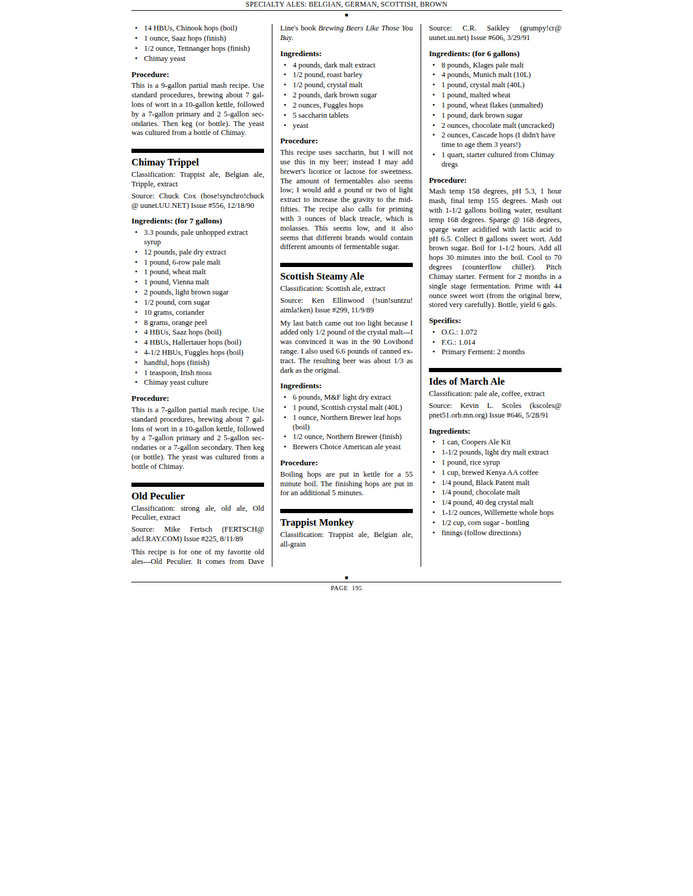SPECIALTY ALES: BELGIAN, GERMAN, SCOTTISH, BROWN
■
14 HBUs, Chinook hops (boil)
1 ounce, Saaz hops (finish)
1/2 ounce, Tettnanger hops (finish)
Chimay yeast
Procedure:
This is a 9-gallon partial mash recipe. Use standard procedures, brewing about 7 gallons of wort in a 10-gallon kettle, followed by a 7-gallon primary and 2 5-gallon secondaries. Then keg (or bottle). The yeast was cultured from a bottle of Chimay.
Chimay Trippel
Classification: Trappist ale, Belgian ale, Tripple, extract
Source: Chuck Cox (bose!synchro!chuck @ uunet.UU.NET) Issue #556, 12/18/90
Ingredients: (for 7 gallons)
3.3 pounds, pale unhopped extract syrup
12 pounds, pale dry extract
1 pound, 6-row pale malt
1 pound, wheat malt
1 pound, Vienna malt
2 pounds, light brown sugar
1/2 pound, corn sugar
10 grams, coriander
8 grams, orange peel
4 HBUs, Saaz hops (boil)
4 HBUs, Hallertauer hops (boil)
4-1/2 HBUs, Fuggles hops (boil)
handful, hops (finish)
1 teaspoon, Irish moss
Chimay yeast culture
Procedure:
This is a 7-gallon partial mash recipe. Use standard procedures, brewing about 7 gallons of wort in a 10-gallon kettle, followed by a 7-gallon primary and 2 5-gallon secondaries or a 7-gallon secondary. Then keg (or bottle). The yeast was cultured from a bottle of Chimay.
Old Peculier
Classification: strong ale, old ale, Old Peculier, extract
Source: Mike Fertsch (FERTSCH@ adcl.RAY.COM) Issue #225, 8/11/89
This recipe is for one of my favorite old ales---Old Peculier. It comes from Dave Line's book Brewing Beers Like Those You Buy.
Ingredients:
4 pounds, dark malt extract
1/2 pound, roast barley
1/2 pound, crystal malt
2 pounds, dark brown sugar
2 ounces, Fuggles hops
5 saccharin tablets
yeast
Procedure:
This recipe uses saccharin, but I will not use this in my beer; instead I may add brewer's licorice or lactose for sweetness. The amount of fermentables also seems low; I would add a pound or two of light extract to increase the gravity to the mid-fifties. The recipe also calls for priming with 3 ounces of black treacle, which is molasses. This seems low, and it also seems that different brands would contain different amounts of fermentable sugar.
Scottish Steamy Ale
Classification: Scottish ale, extract
Source: Ken Ellinwood (!sun!suntzu! aimla!ken) Issue #299, 11/9/89
My last batch came out too light because I added only 1/2 pound of the crystal malt---I was convinced it was in the 90 Lovibond range. I also used 6.6 pounds of canned extract. The resulting beer was about 1/3 as dark as the original.
Ingredients:
6 pounds, M&F light dry extract
1 pound, Scottish crystal malt (40L)
1 ounce, Northern Brewer leaf hops (boil)
1/2 ounce, Northern Brewer (finish)
Brewers Choice American ale yeast
Procedure:
Boiling hops are put in kettle for a 55 minute boil. The finishing hops are put in for an additional 5 minutes.
Trappist Monkey
Classification: Trappist ale, Belgian ale, all-grain
Source: C.R. Saikley (grumpy!cr@ uunet.uu.net) Issue #606, 3/29/91
Ingredients: (for 6 gallons)
8 pounds, Klages pale malt
4 pounds, Munich malt (10L)
1 pound, crystal malt (40L)
1 pound, malted wheat
1 pound, wheat flakes (unmalted)
1 pound, dark brown sugar
2 ounces, chocolate malt (uncracked)
2 ounces, Cascade hops (I didn't have time to age them 3 years!)
1 quart, starter cultured from Chimay dregs
Procedure:
Mash temp 158 degrees, pH 5.3, 1 hour mash, final temp 155 degrees. Mash out with 1-1/2 gallons boiling water, resultant temp 168 degrees. Sparge @ 168 degrees, sparge water acidified with lactic acid to pH 6.5. Collect 8 gallons sweet wort. Add brown sugar. Boil for 1-1/2 hours. Add all hops 30 minutes into the boil. Cool to 70 degrees (counterflow chiller). Pitch Chimay starter. Ferment for 2 months in a single stage fermentation. Prime with 44 ounce sweet wort (from the original brew, stored very carefully). Bottle, yield 6 gals.
Specifics:
O.G.: 1.072
F.G.: 1.014
Primary Ferment: 2 months
Ides of March Ale
Classification: pale ale, coffee, extract
Source: Kevin L. Scoles (kscoles@ pnet51.orb.mn.org) Issue #646, 5/28/91
Ingredients:
1 can, Coopers Ale Kit
1-1/2 pounds, light dry malt extract
1 pound, rice syrup
1 cup, brewed Kenya AA coffee
1/4 pound, Black Patent malt
1/4 pound, chocolate malt
1/4 pound, 40 deg crystal malt
1-1/2 ounces, Willemette whole hops
1/2 cup, corn sugar - bottling
finings (follow directions)
■
PAGE 195